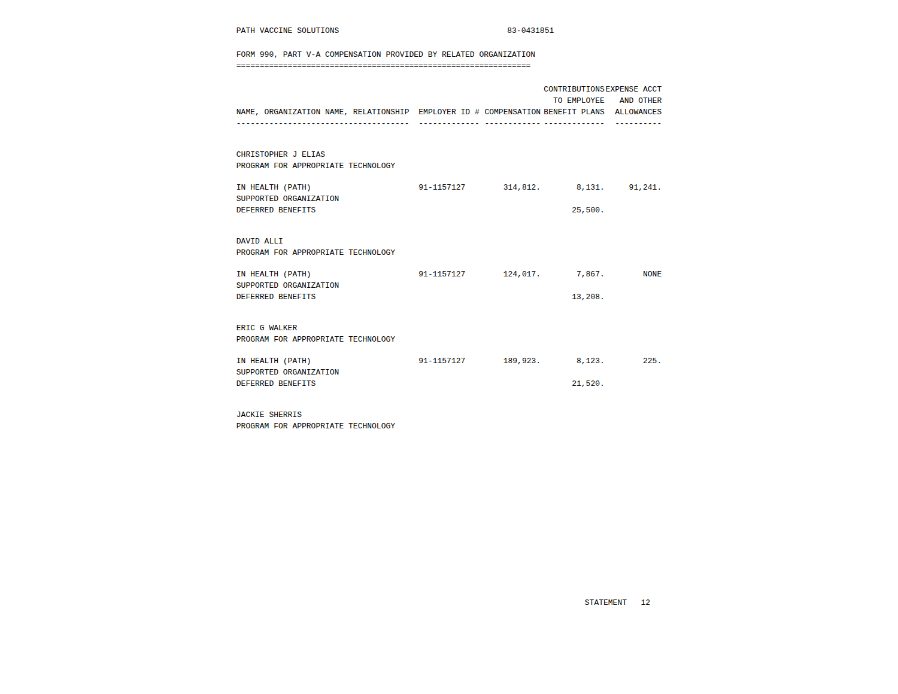PATH VACCINE SOLUTIONS 83-0431851
FORM 990, PART V-A COMPENSATION PROVIDED BY RELATED ORGANIZATION
===============================================================
| | | | CONTRIBUTIONS | EXPENSE ACCT |
| | | | TO EMPLOYEE | AND OTHER |
| NAME, ORGANIZATION NAME, RELATIONSHIP | EMPLOYER ID # | COMPENSATION | BENEFIT PLANS | ALLOWANCES |
| ------------------------------------- | ------------- | ------------ | ------------- | ---------- |
| CHRISTOPHER J ELIAS | | | | |
| PROGRAM FOR APPROPRIATE TECHNOLOGY | | | | |
| IN HEALTH (PATH) | 91-1157127 | 314,812. | 8,131. | 91,241. |
| SUPPORTED ORGANIZATION | | | | |
| DEFERRED BENEFITS | | | 25,500. | |
| DAVID ALLI | | | | |
| PROGRAM FOR APPROPRIATE TECHNOLOGY | | | | |
| IN HEALTH (PATH) | 91-1157127 | 124,017. | 7,867. | NONE |
| SUPPORTED ORGANIZATION | | | | |
| DEFERRED BENEFITS | | | 13,208. | |
| ERIC G WALKER | | | | |
| PROGRAM FOR APPROPRIATE TECHNOLOGY | | | | |
| IN HEALTH (PATH) | 91-1157127 | 189,923. | 8,123. | 225. |
| SUPPORTED ORGANIZATION | | | | |
| DEFERRED BENEFITS | | | 21,520. | |
| JACKIE SHERRIS | | | | |
| PROGRAM FOR APPROPRIATE TECHNOLOGY | | | | |
STATEMENT 12